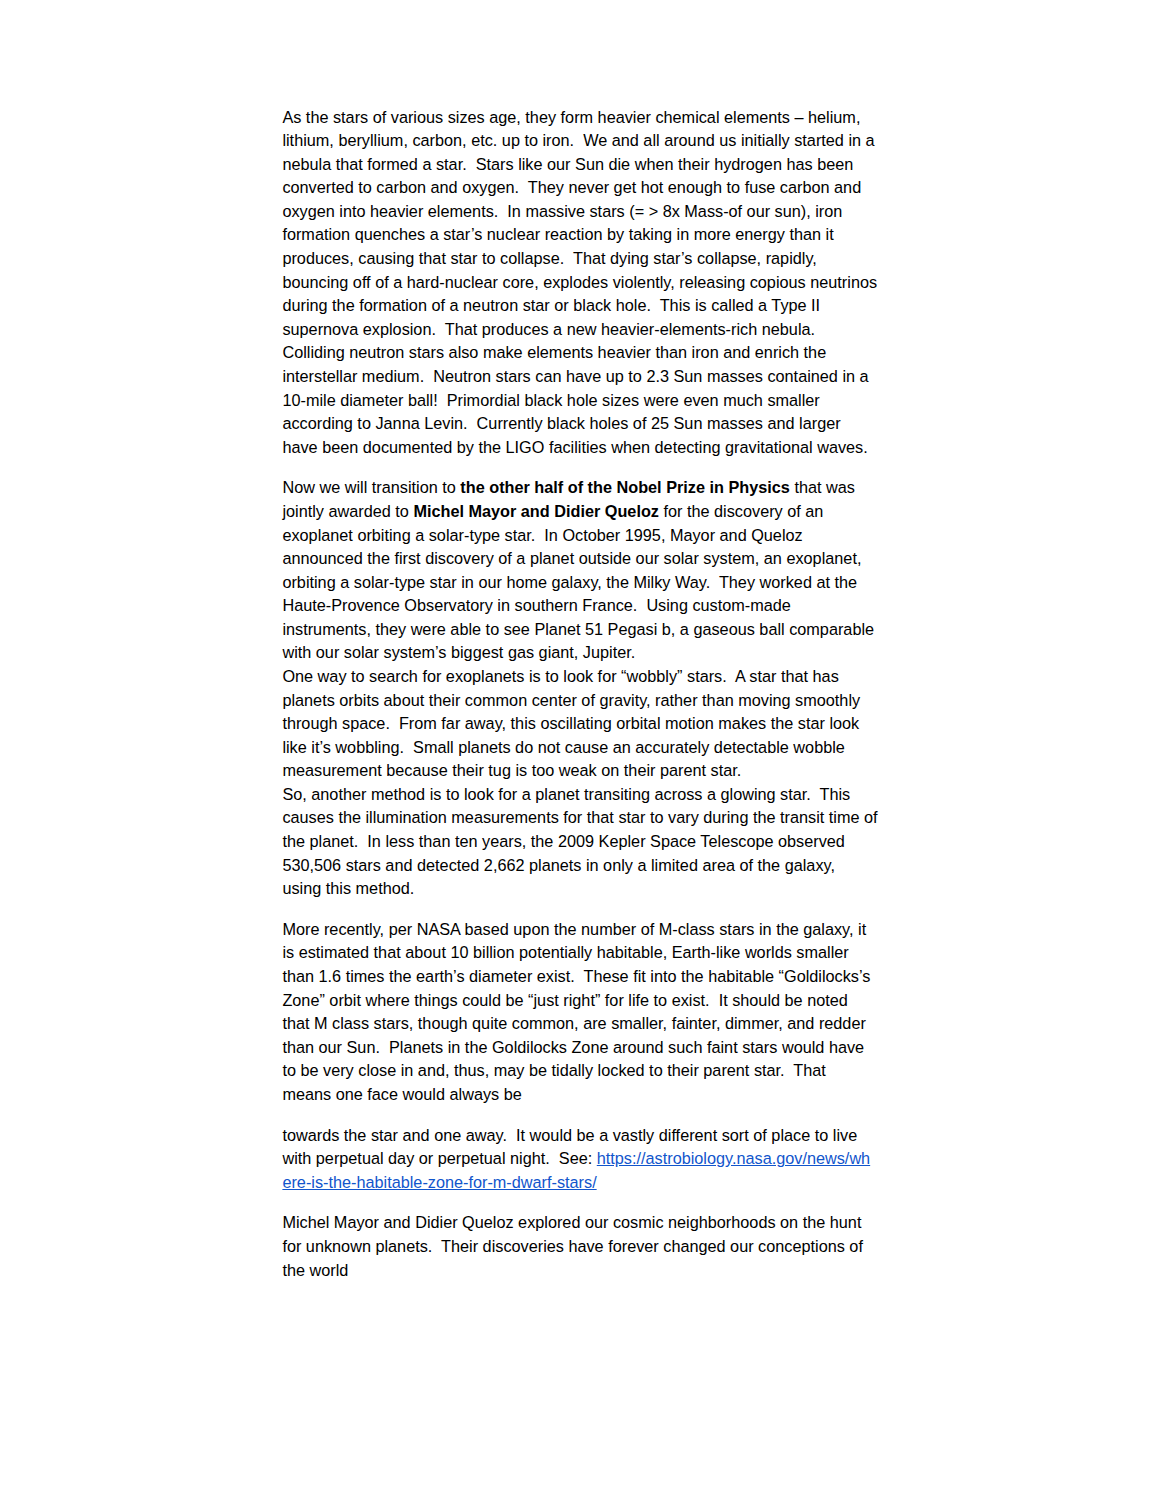As the stars of various sizes age, they form heavier chemical elements – helium, lithium, beryllium, carbon, etc. up to iron. We and all around us initially started in a nebula that formed a star. Stars like our Sun die when their hydrogen has been converted to carbon and oxygen. They never get hot enough to fuse carbon and oxygen into heavier elements. In massive stars (= > 8x Mass-of our sun), iron formation quenches a star’s nuclear reaction by taking in more energy than it produces, causing that star to collapse. That dying star’s collapse, rapidly, bouncing off of a hard-nuclear core, explodes violently, releasing copious neutrinos during the formation of a neutron star or black hole. This is called a Type II supernova explosion. That produces a new heavier-elements-rich nebula. Colliding neutron stars also make elements heavier than iron and enrich the interstellar medium. Neutron stars can have up to 2.3 Sun masses contained in a 10-mile diameter ball! Primordial black hole sizes were even much smaller according to Janna Levin. Currently black holes of 25 Sun masses and larger have been documented by the LIGO facilities when detecting gravitational waves.
Now we will transition to the other half of the Nobel Prize in Physics that was jointly awarded to Michel Mayor and Didier Queloz for the discovery of an exoplanet orbiting a solar-type star. In October 1995, Mayor and Queloz announced the first discovery of a planet outside our solar system, an exoplanet, orbiting a solar-type star in our home galaxy, the Milky Way. They worked at the Haute-Provence Observatory in southern France. Using custom-made instruments, they were able to see Planet 51 Pegasi b, a gaseous ball comparable with our solar system’s biggest gas giant, Jupiter.
One way to search for exoplanets is to look for “wobbly” stars. A star that has planets orbits about their common center of gravity, rather than moving smoothly through space. From far away, this oscillating orbital motion makes the star look like it’s wobbling. Small planets do not cause an accurately detectable wobble measurement because their tug is too weak on their parent star.
So, another method is to look for a planet transiting across a glowing star. This causes the illumination measurements for that star to vary during the transit time of the planet. In less than ten years, the 2009 Kepler Space Telescope observed 530,506 stars and detected 2,662 planets in only a limited area of the galaxy, using this method.
More recently, per NASA based upon the number of M-class stars in the galaxy, it is estimated that about 10 billion potentially habitable, Earth-like worlds smaller than 1.6 times the earth’s diameter exist. These fit into the habitable “Goldilocks’s Zone” orbit where things could be “just right” for life to exist. It should be noted that M class stars, though quite common, are smaller, fainter, dimmer, and redder than our Sun. Planets in the Goldilocks Zone around such faint stars would have to be very close in and, thus, may be tidally locked to their parent star. That means one face would always be
towards the star and one away. It would be a vastly different sort of place to live with perpetual day or perpetual night. See: https://astrobiology.nasa.gov/news/where-is-the-habitable-zone-for-m-dwarf-stars/
Michel Mayor and Didier Queloz explored our cosmic neighborhoods on the hunt for unknown planets. Their discoveries have forever changed our conceptions of the world